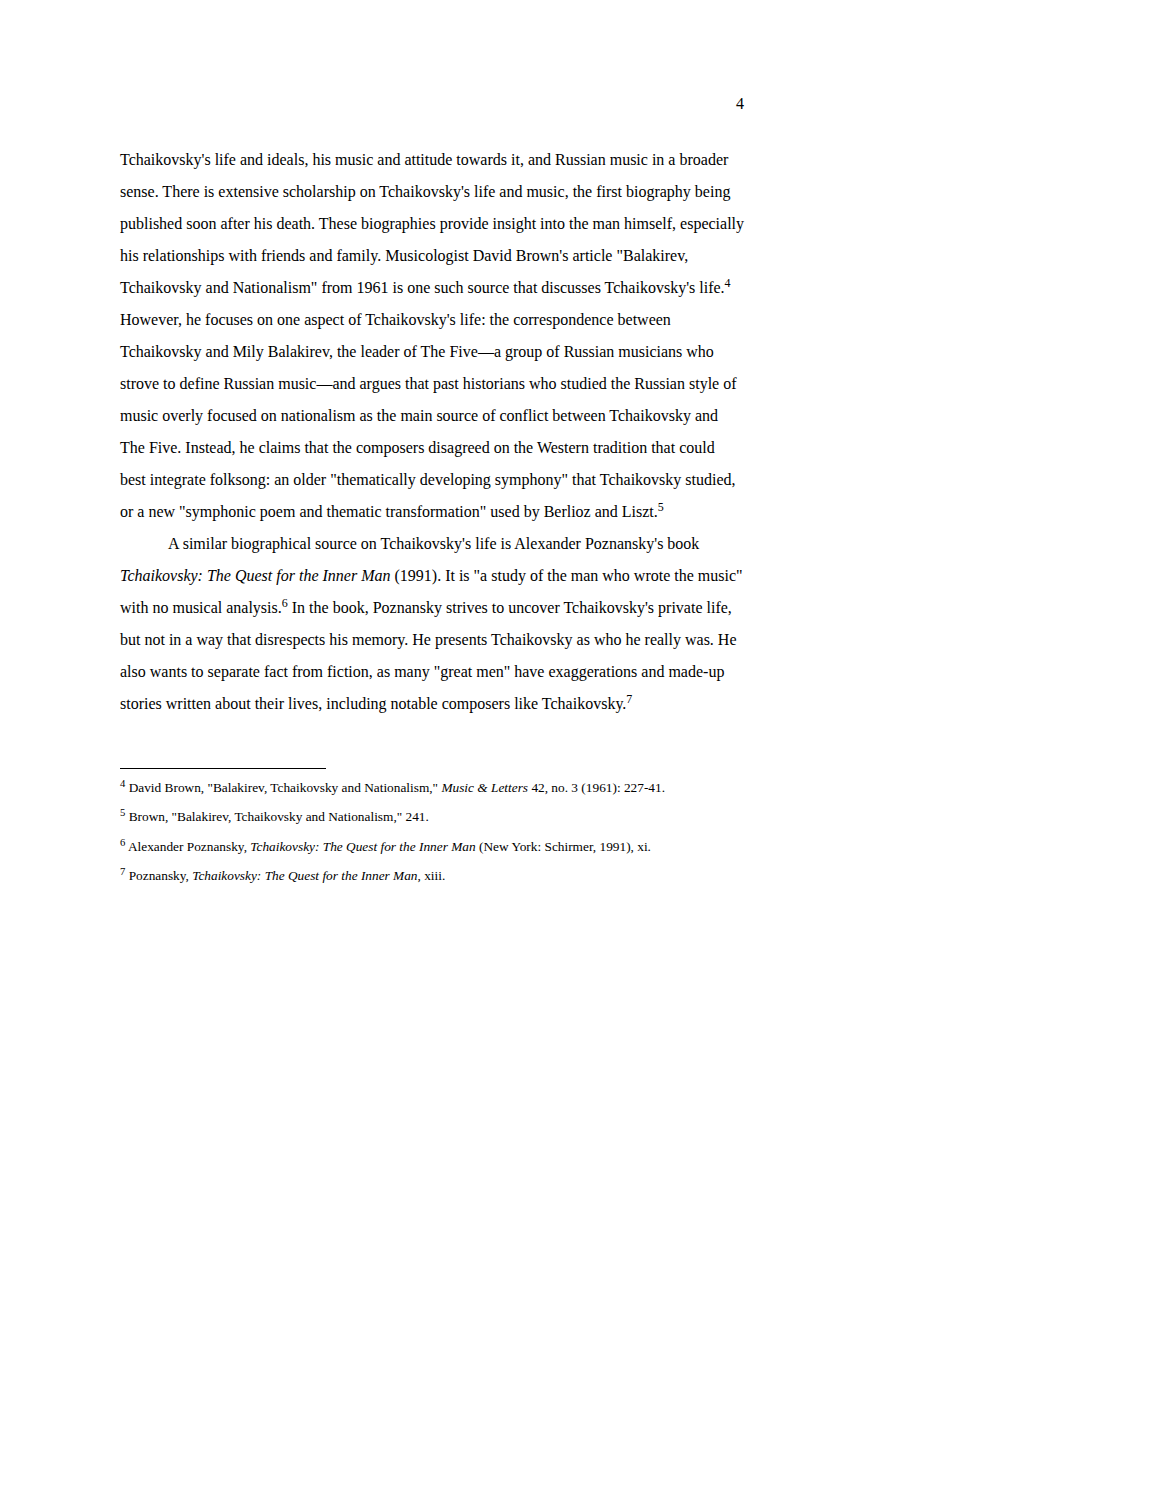4
Tchaikovsky's life and ideals, his music and attitude towards it, and Russian music in a broader sense. There is extensive scholarship on Tchaikovsky's life and music, the first biography being published soon after his death. These biographies provide insight into the man himself, especially his relationships with friends and family. Musicologist David Brown's article "Balakirev, Tchaikovsky and Nationalism" from 1961 is one such source that discusses Tchaikovsky's life.4 However, he focuses on one aspect of Tchaikovsky's life: the correspondence between Tchaikovsky and Mily Balakirev, the leader of The Five—a group of Russian musicians who strove to define Russian music—and argues that past historians who studied the Russian style of music overly focused on nationalism as the main source of conflict between Tchaikovsky and The Five. Instead, he claims that the composers disagreed on the Western tradition that could best integrate folksong: an older "thematically developing symphony" that Tchaikovsky studied, or a new "symphonic poem and thematic transformation" used by Berlioz and Liszt.5
A similar biographical source on Tchaikovsky's life is Alexander Poznansky's book Tchaikovsky: The Quest for the Inner Man (1991). It is "a study of the man who wrote the music" with no musical analysis.6 In the book, Poznansky strives to uncover Tchaikovsky's private life, but not in a way that disrespects his memory. He presents Tchaikovsky as who he really was. He also wants to separate fact from fiction, as many "great men" have exaggerations and made-up stories written about their lives, including notable composers like Tchaikovsky.7
4 David Brown, "Balakirev, Tchaikovsky and Nationalism," Music & Letters 42, no. 3 (1961): 227-41.
5 Brown, "Balakirev, Tchaikovsky and Nationalism," 241.
6 Alexander Poznansky, Tchaikovsky: The Quest for the Inner Man (New York: Schirmer, 1991), xi.
7 Poznansky, Tchaikovsky: The Quest for the Inner Man, xiii.